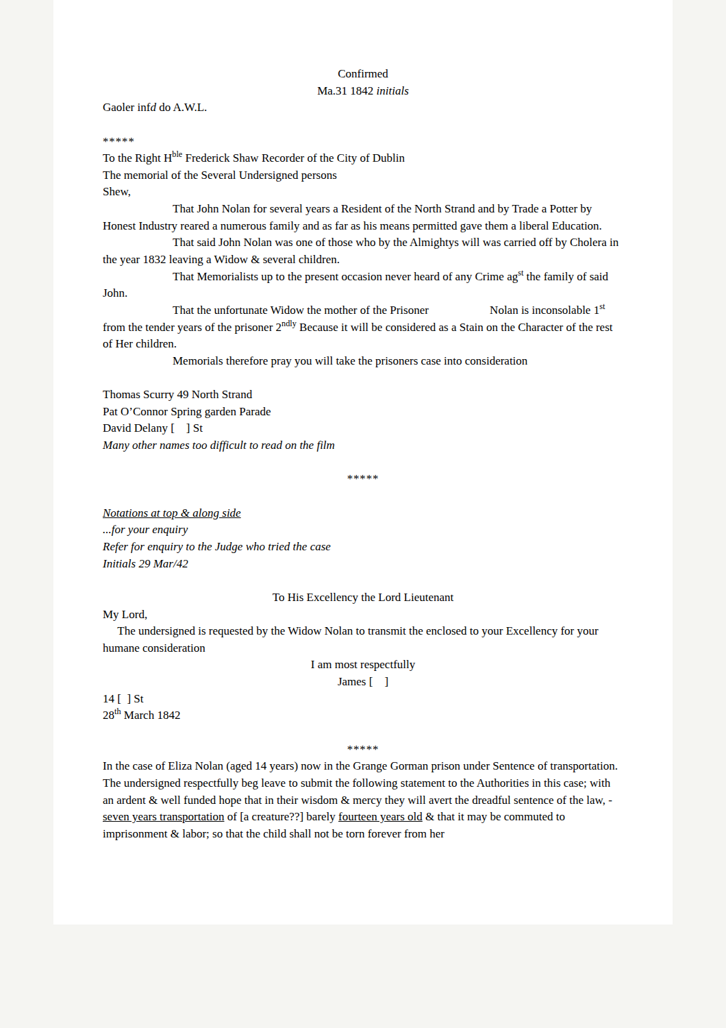Confirmed
Ma.31 1842 initials
Gaoler infd do A.W.L.
*****
To the Right Hble Frederick Shaw Recorder of the City of Dublin
The memorial of the Several Undersigned persons
Shew,
That John Nolan for several years a Resident of the North Strand and by Trade a Potter by Honest Industry reared a numerous family and as far as his means permitted gave them a liberal Education.
That said John Nolan was one of those who by the Almightys will was carried off by Cholera in the year 1832 leaving a Widow & several children.
That Memorialists up to the present occasion never heard of any Crime agst the family of said John.
That the unfortunate Widow the mother of the Prisoner Nolan is inconsolable 1st from the tender years of the prisoner 2ndly Because it will be considered as a Stain on the Character of the rest of Her children.
Memorials therefore pray you will take the prisoners case into consideration
Thomas Scurry 49 North Strand
Pat O’Connor Spring garden Parade
David Delany [ ] St
Many other names too difficult to read on the film
*****
Notations at top & along side
...for your enquiry
Refer for enquiry to the Judge who tried the case
Initials 29 Mar/42
To His Excellency the Lord Lieutenant
My Lord,
The undersigned is requested by the Widow Nolan to transmit the enclosed to your Excellency for your humane consideration
I am most respectfully
James [ ]
14 [ ] St
28th March 1842
*****
In the case of Eliza Nolan (aged 14 years) now in the Grange Gorman prison under Sentence of transportation.
The undersigned respectfully beg leave to submit the following statement to the Authorities in this case; with an ardent & well funded hope that in their wisdom & mercy they will avert the dreadful sentence of the law, - seven years transportation of [a creature??] barely fourteen years old & that it may be commuted to imprisonment & labor; so that the child shall not be torn forever from her